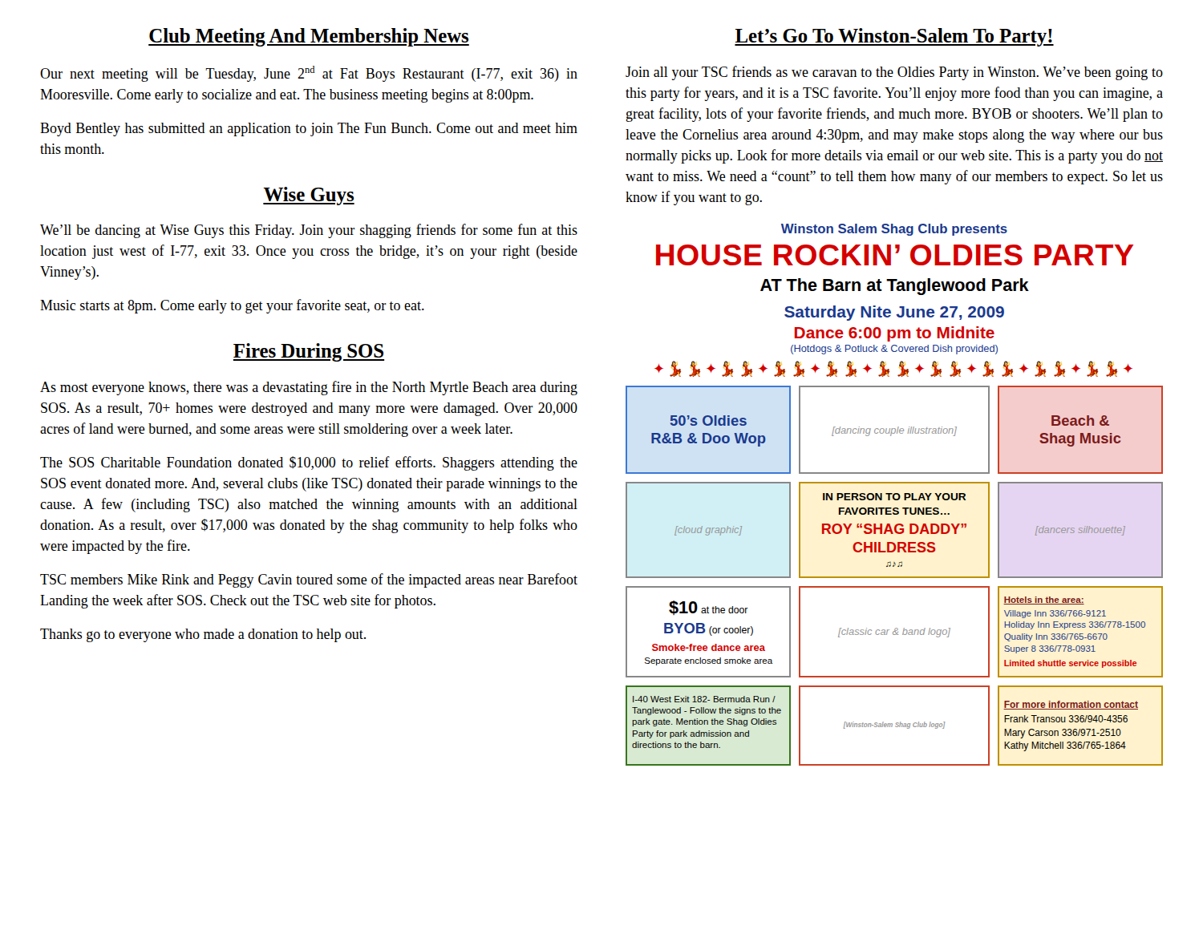Club Meeting And Membership News
Our next meeting will be Tuesday, June 2nd at Fat Boys Restaurant (I-77, exit 36) in Mooresville. Come early to socialize and eat. The business meeting begins at 8:00pm.
Boyd Bentley has submitted an application to join The Fun Bunch. Come out and meet him this month.
Wise Guys
We’ll be dancing at Wise Guys this Friday. Join your shagging friends for some fun at this location just west of I-77, exit 33. Once you cross the bridge, it’s on your right (beside Vinney’s).
Music starts at 8pm. Come early to get your favorite seat, or to eat.
Fires During SOS
As most everyone knows, there was a devastating fire in the North Myrtle Beach area during SOS. As a result, 70+ homes were destroyed and many more were damaged. Over 20,000 acres of land were burned, and some areas were still smoldering over a week later.
The SOS Charitable Foundation donated $10,000 to relief efforts. Shaggers attending the SOS event donated more. And, several clubs (like TSC) donated their parade winnings to the cause. A few (including TSC) also matched the winning amounts with an additional donation. As a result, over $17,000 was donated by the shag community to help folks who were impacted by the fire.
TSC members Mike Rink and Peggy Cavin toured some of the impacted areas near Barefoot Landing the week after SOS. Check out the TSC web site for photos.
Thanks go to everyone who made a donation to help out.
Let’s Go To Winston-Salem To Party!
Join all your TSC friends as we caravan to the Oldies Party in Winston. We’ve been going to this party for years, and it is a TSC favorite. You’ll enjoy more food than you can imagine, a great facility, lots of your favorite friends, and much more. BYOB or shooters. We’ll plan to leave the Cornelius area around 4:30pm, and may make stops along the way where our bus normally picks up. Look for more details via email or our web site. This is a party you do not want to miss. We need a “count” to tell them how many of our members to expect. So let us know if you want to go.
Winston Salem Shag Club presents
HOUSE ROCKIN’ OLDIES PARTY
AT The Barn at Tanglewood Park
Saturday Nite June 27, 2009
Dance 6:00 pm to Midnite
(Hotdogs & Potluck & Covered Dish provided)
✦💃💃✦💃💃✦💃💃✦💃💃✦💃💃✦💃💃✦💃💃✦💃💃✦💃💃✦
50’s Oldies
R&B & Doo Wop
[dancing couple illustration]
Beach &
Shag Music
[cloud graphic]
IN PERSON TO PLAY YOUR FAVORITES TUNES…
ROY “SHAG DADDY” CHILDRESS
♫♪♫
[dancers silhouette]
$10 at the door
BYOB (or cooler)
Smoke-free dance area
Separate enclosed smoke area
[classic car & band logo]
Hotels in the area:
Village Inn 336/766-9121
Holiday Inn Express 336/778-1500
Quality Inn 336/765-6670
Super 8 336/778-0931
Limited shuttle service possible
I-40 West Exit 182- Bermuda Run / Tanglewood - Follow the signs to the park gate. Mention the Shag Oldies Party for park admission and directions to the barn.
[Winston-Salem Shag Club logo]
For more information contact
Frank Transou 336/940-4356
Mary Carson 336/971-2510
Kathy Mitchell 336/765-1864